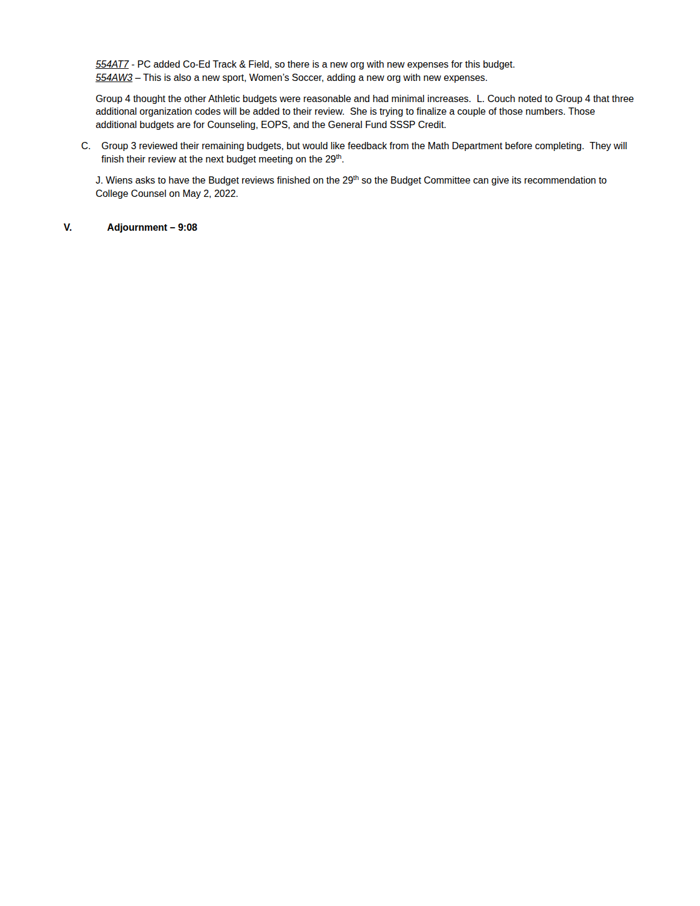554AT7 - PC added Co-Ed Track & Field, so there is a new org with new expenses for this budget.
554AW3 – This is also a new sport, Women’s Soccer, adding a new org with new expenses.
Group 4 thought the other Athletic budgets were reasonable and had minimal increases. L. Couch noted to Group 4 that three additional organization codes will be added to their review. She is trying to finalize a couple of those numbers. Those additional budgets are for Counseling, EOPS, and the General Fund SSSP Credit.
C.
Group 3 reviewed their remaining budgets, but would like feedback from the Math Department before completing. They will finish their review at the next budget meeting on the 29th.
J. Wiens asks to have the Budget reviews finished on the 29th so the Budget Committee can give its recommendation to College Counsel on May 2, 2022.
V.
Adjournment – 9:08